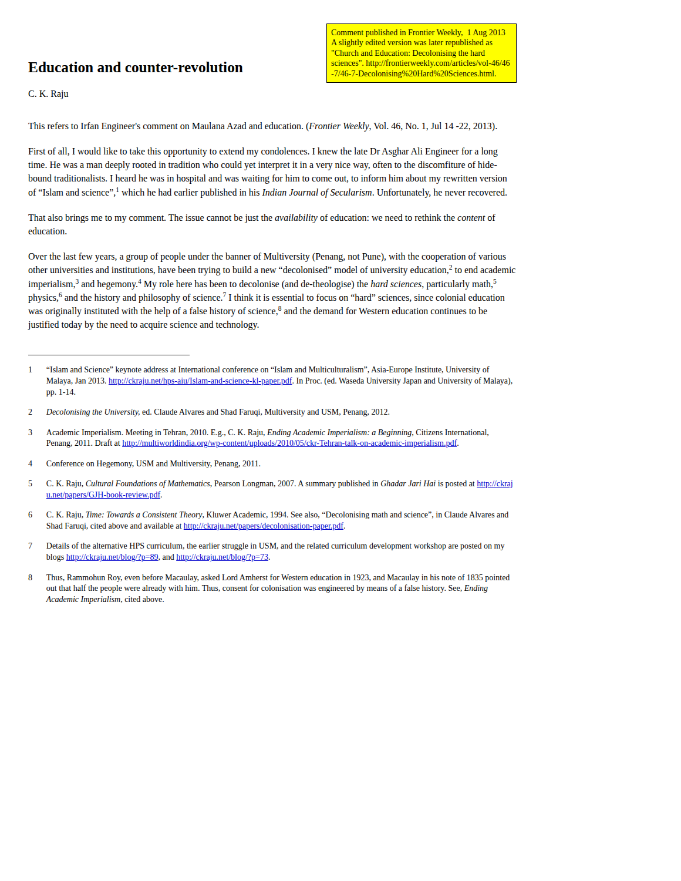Comment published in Frontier Weekly, 1 Aug 2013
A slightly edited version was later republished as "Church and Education: Decolonising the hard sciences". http://frontierweekly.com/articles/vol-46/46-7/46-7-Decolonising%20Hard%20Sciences.html.
Education and counter-revolution
C. K. Raju
This refers to Irfan Engineer's comment on Maulana Azad and education. (Frontier Weekly, Vol. 46, No. 1, Jul 14 -22, 2013).
First of all, I would like to take this opportunity to extend my condolences. I knew the late Dr Asghar Ali Engineer for a long time. He was a man deeply rooted in tradition who could yet interpret it in a very nice way, often to the discomfiture of hide-bound traditionalists. I heard he was in hospital and was waiting for him to come out, to inform him about my rewritten version of “Islam and science”,1 which he had earlier published in his Indian Journal of Secularism. Unfortunately, he never recovered.
That also brings me to my comment. The issue cannot be just the availability of education: we need to rethink the content of education.
Over the last few years, a group of people under the banner of Multiversity (Penang, not Pune), with the cooperation of various other universities and institutions, have been trying to build a new “decolonised” model of university education,2 to end academic imperialism,3 and hegemony.4 My role here has been to decolonise (and de-theologise) the hard sciences, particularly math,5 physics,6 and the history and philosophy of science.7 I think it is essential to focus on “hard” sciences, since colonial education was originally instituted with the help of a false history of science,8 and the demand for Western education continues to be justified today by the need to acquire science and technology.
“Islam and Science” keynote address at International conference on “Islam and Multiculturalism”, Asia-Europe Institute, University of Malaya, Jan 2013. http://ckraju.net/hps-aiu/Islam-and-science-kl-paper.pdf. In Proc. (ed. Waseda University Japan and University of Malaya), pp. 1-14.
Decolonising the University, ed. Claude Alvares and Shad Faruqi, Multiversity and USM, Penang, 2012.
Academic Imperialism. Meeting in Tehran, 2010. E.g., C. K. Raju, Ending Academic Imperialism: a Beginning, Citizens International, Penang, 2011. Draft at http://multiworldindia.org/wp-content/uploads/2010/05/ckr-Tehran-talk-on-academic-imperialism.pdf.
Conference on Hegemony, USM and Multiversity, Penang, 2011.
C. K. Raju, Cultural Foundations of Mathematics, Pearson Longman, 2007. A summary published in Ghadar Jari Hai is posted at http://ckraju.net/papers/GJH-book-review.pdf.
C. K. Raju, Time: Towards a Consistent Theory, Kluwer Academic, 1994. See also, “Decolonising math and science”, in Claude Alvares and Shad Faruqi, cited above and available at http://ckraju.net/papers/decolonisation-paper.pdf.
Details of the alternative HPS curriculum, the earlier struggle in USM, and the related curriculum development workshop are posted on my blogs http://ckraju.net/blog/?p=89, and http://ckraju.net/blog/?p=73.
Thus, Rammohun Roy, even before Macaulay, asked Lord Amherst for Western education in 1923, and Macaulay in his note of 1835 pointed out that half the people were already with him. Thus, consent for colonisation was engineered by means of a false history. See, Ending Academic Imperialism, cited above.